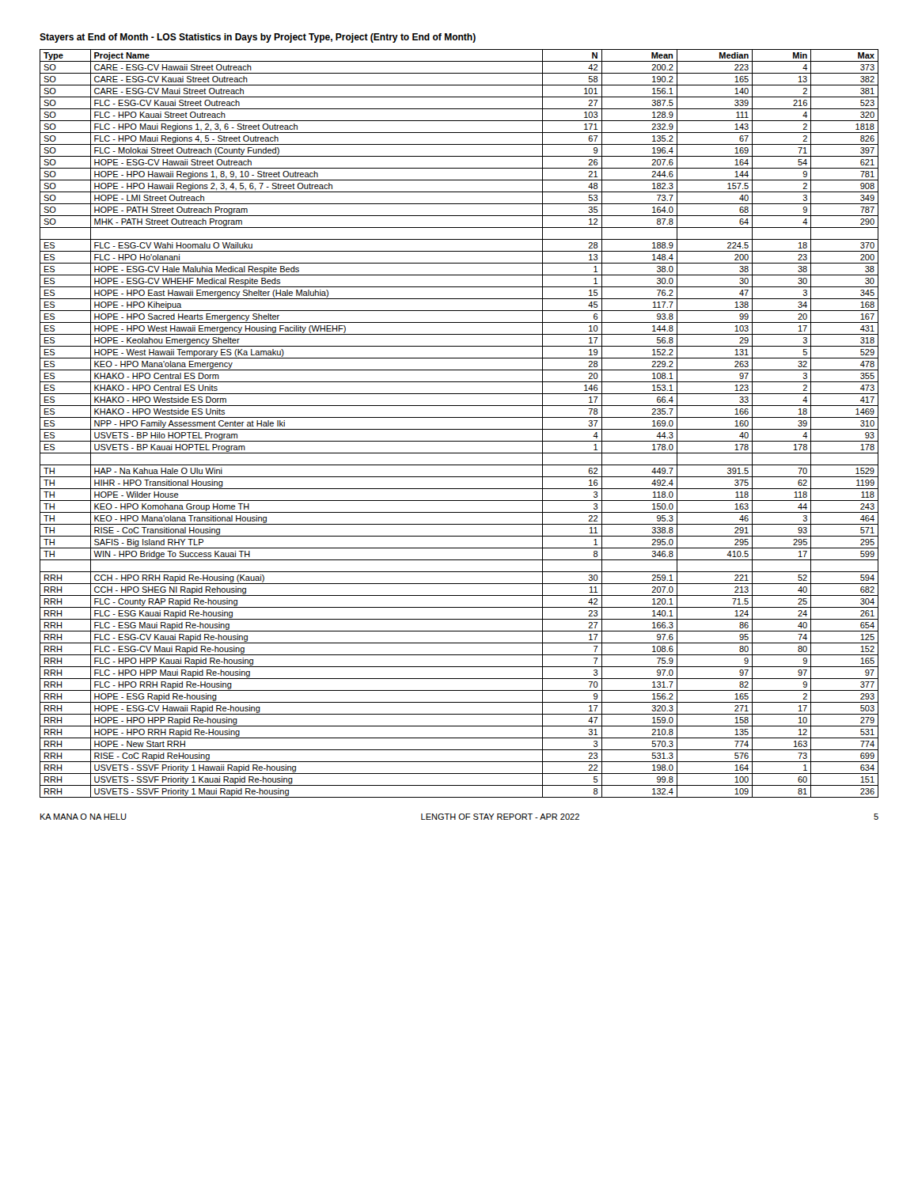Stayers at End of Month - LOS Statistics in Days by Project Type, Project (Entry to End of Month)
| Type | Project Name | N | Mean | Median | Min | Max |
| --- | --- | --- | --- | --- | --- | --- |
| SO | CARE - ESG-CV Hawaii Street Outreach | 42 | 200.2 | 223 | 4 | 373 |
| SO | CARE - ESG-CV Kauai Street Outreach | 58 | 190.2 | 165 | 13 | 382 |
| SO | CARE - ESG-CV Maui Street Outreach | 101 | 156.1 | 140 | 2 | 381 |
| SO | FLC - ESG-CV Kauai Street Outreach | 27 | 387.5 | 339 | 216 | 523 |
| SO | FLC - HPO Kauai Street Outreach | 103 | 128.9 | 111 | 4 | 320 |
| SO | FLC - HPO Maui Regions 1, 2, 3, 6 - Street Outreach | 171 | 232.9 | 143 | 2 | 1818 |
| SO | FLC - HPO Maui Regions 4, 5 - Street Outreach | 67 | 135.2 | 67 | 2 | 826 |
| SO | FLC - Molokai Street Outreach (County Funded) | 9 | 196.4 | 169 | 71 | 397 |
| SO | HOPE - ESG-CV Hawaii Street Outreach | 26 | 207.6 | 164 | 54 | 621 |
| SO | HOPE - HPO Hawaii Regions 1, 8, 9, 10 - Street Outreach | 21 | 244.6 | 144 | 9 | 781 |
| SO | HOPE - HPO Hawaii Regions 2, 3, 4, 5, 6, 7 - Street Outreach | 48 | 182.3 | 157.5 | 2 | 908 |
| SO | HOPE - LMI Street Outreach | 53 | 73.7 | 40 | 3 | 349 |
| SO | HOPE - PATH Street Outreach Program | 35 | 164.0 | 68 | 9 | 787 |
| SO | MHK - PATH Street Outreach Program | 12 | 87.8 | 64 | 4 | 290 |
| ES | FLC - ESG-CV Wahi Hoomalu O Wailuku | 28 | 188.9 | 224.5 | 18 | 370 |
| ES | FLC - HPO Ho'olanani | 13 | 148.4 | 200 | 23 | 200 |
| ES | HOPE - ESG-CV Hale Maluhia Medical Respite Beds | 1 | 38.0 | 38 | 38 | 38 |
| ES | HOPE - ESG-CV WHEHF Medical Respite Beds | 1 | 30.0 | 30 | 30 | 30 |
| ES | HOPE - HPO East Hawaii Emergency Shelter (Hale Maluhia) | 15 | 76.2 | 47 | 3 | 345 |
| ES | HOPE - HPO Kiheipua | 45 | 117.7 | 138 | 34 | 168 |
| ES | HOPE - HPO Sacred Hearts Emergency Shelter | 6 | 93.8 | 99 | 20 | 167 |
| ES | HOPE - HPO West Hawaii Emergency Housing Facility (WHEHF) | 10 | 144.8 | 103 | 17 | 431 |
| ES | HOPE - Keolahou Emergency Shelter | 17 | 56.8 | 29 | 3 | 318 |
| ES | HOPE - West Hawaii Temporary ES (Ka Lamaku) | 19 | 152.2 | 131 | 5 | 529 |
| ES | KEO - HPO Mana'olana Emergency | 28 | 229.2 | 263 | 32 | 478 |
| ES | KHAKO - HPO Central ES Dorm | 20 | 108.1 | 97 | 3 | 355 |
| ES | KHAKO - HPO Central ES Units | 146 | 153.1 | 123 | 2 | 473 |
| ES | KHAKO - HPO Westside ES Dorm | 17 | 66.4 | 33 | 4 | 417 |
| ES | KHAKO - HPO Westside ES Units | 78 | 235.7 | 166 | 18 | 1469 |
| ES | NPP - HPO Family Assessment Center at Hale Iki | 37 | 169.0 | 160 | 39 | 310 |
| ES | USVETS - BP Hilo HOPTEL Program | 4 | 44.3 | 40 | 4 | 93 |
| ES | USVETS - BP Kauai HOPTEL Program | 1 | 178.0 | 178 | 178 | 178 |
| TH | HAP - Na Kahua Hale O Ulu Wini | 62 | 449.7 | 391.5 | 70 | 1529 |
| TH | HIHR - HPO Transitional Housing | 16 | 492.4 | 375 | 62 | 1199 |
| TH | HOPE - Wilder House | 3 | 118.0 | 118 | 118 | 118 |
| TH | KEO - HPO Komohana Group Home TH | 3 | 150.0 | 163 | 44 | 243 |
| TH | KEO - HPO Mana'olana Transitional Housing | 22 | 95.3 | 46 | 3 | 464 |
| TH | RISE - CoC Transitional Housing | 11 | 338.8 | 291 | 93 | 571 |
| TH | SAFIS - Big Island RHY TLP | 1 | 295.0 | 295 | 295 | 295 |
| TH | WIN - HPO Bridge To Success Kauai TH | 8 | 346.8 | 410.5 | 17 | 599 |
| RRH | CCH - HPO RRH Rapid Re-Housing (Kauai) | 30 | 259.1 | 221 | 52 | 594 |
| RRH | CCH - HPO SHEG NI Rapid Rehousing | 11 | 207.0 | 213 | 40 | 682 |
| RRH | FLC - County RAP Rapid Re-housing | 42 | 120.1 | 71.5 | 25 | 304 |
| RRH | FLC - ESG Kauai Rapid Re-housing | 23 | 140.1 | 124 | 24 | 261 |
| RRH | FLC - ESG Maui Rapid Re-housing | 27 | 166.3 | 86 | 40 | 654 |
| RRH | FLC - ESG-CV Kauai Rapid Re-housing | 17 | 97.6 | 95 | 74 | 125 |
| RRH | FLC - ESG-CV Maui Rapid Re-housing | 7 | 108.6 | 80 | 80 | 152 |
| RRH | FLC - HPO HPP Kauai Rapid Re-housing | 7 | 75.9 | 9 | 9 | 165 |
| RRH | FLC - HPO HPP Maui Rapid Re-housing | 3 | 97.0 | 97 | 97 | 97 |
| RRH | FLC - HPO RRH Rapid Re-Housing | 70 | 131.7 | 82 | 9 | 377 |
| RRH | HOPE - ESG Rapid Re-housing | 9 | 156.2 | 165 | 2 | 293 |
| RRH | HOPE - ESG-CV Hawaii Rapid Re-housing | 17 | 320.3 | 271 | 17 | 503 |
| RRH | HOPE - HPO HPP Rapid Re-housing | 47 | 159.0 | 158 | 10 | 279 |
| RRH | HOPE - HPO RRH Rapid Re-Housing | 31 | 210.8 | 135 | 12 | 531 |
| RRH | HOPE - New Start RRH | 3 | 570.3 | 774 | 163 | 774 |
| RRH | RISE - CoC Rapid ReHousing | 23 | 531.3 | 576 | 73 | 699 |
| RRH | USVETS - SSVF Priority 1 Hawaii Rapid Re-housing | 22 | 198.0 | 164 | 1 | 634 |
| RRH | USVETS - SSVF Priority 1 Kauai Rapid Re-housing | 5 | 99.8 | 100 | 60 | 151 |
| RRH | USVETS - SSVF Priority 1 Maui Rapid Re-housing | 8 | 132.4 | 109 | 81 | 236 |
KA MANA O NA HELU
LENGTH OF STAY REPORT - APR 2022
5